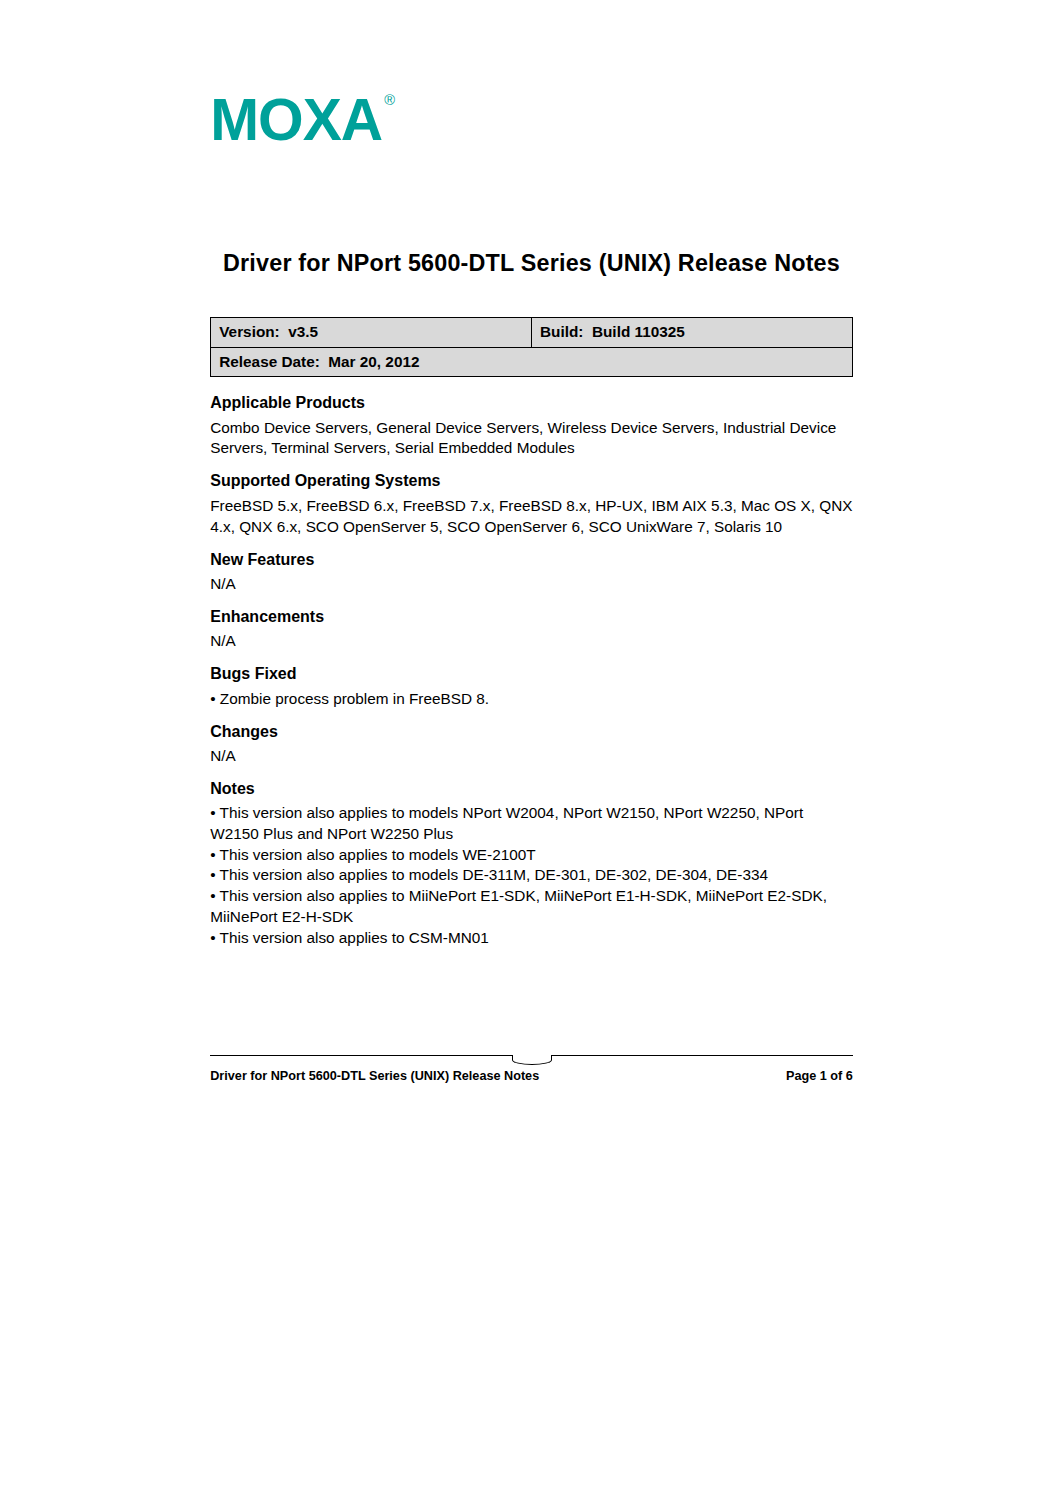MOXA®
Driver for NPort 5600-DTL Series (UNIX) Release Notes
| Version: v3.5 | Build: Build 110325 |
| Release Date: Mar 20, 2012 |
Applicable Products
Combo Device Servers, General Device Servers, Wireless Device Servers, Industrial Device Servers, Terminal Servers, Serial Embedded Modules
Supported Operating Systems
FreeBSD 5.x, FreeBSD 6.x, FreeBSD 7.x, FreeBSD 8.x, HP-UX, IBM AIX 5.3, Mac OS X, QNX 4.x, QNX 6.x, SCO OpenServer 5, SCO OpenServer 6, SCO UnixWare 7, Solaris 10
New Features
N/A
Enhancements
N/A
Bugs Fixed
• Zombie process problem in FreeBSD 8.
Changes
N/A
Notes
• This version also applies to models NPort W2004, NPort W2150, NPort W2250, NPort W2150 Plus and NPort W2250 Plus
• This version also applies to models WE-2100T
• This version also applies to models DE-311M, DE-301, DE-302, DE-304, DE-334
• This version also applies to MiiNePort E1-SDK, MiiNePort E1-H-SDK, MiiNePort E2-SDK, MiiNePort E2-H-SDK
• This version also applies to CSM-MN01
Driver for NPort 5600-DTL Series (UNIX) Release Notes Page 1 of 6